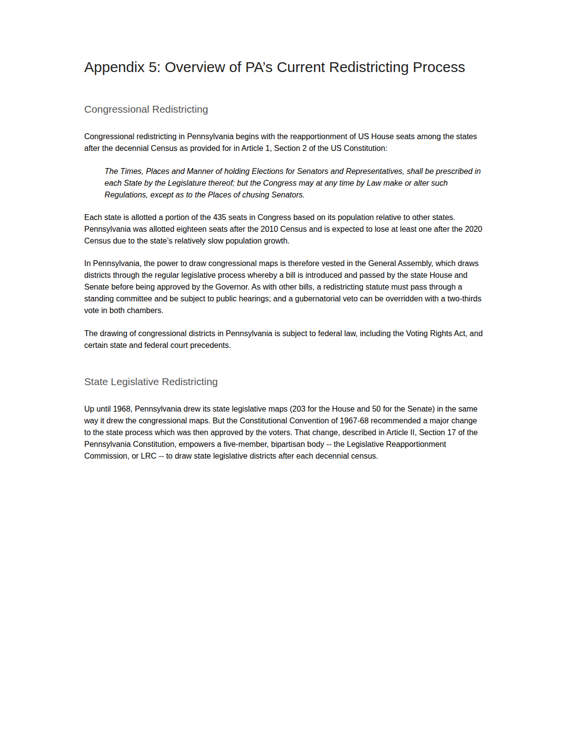Appendix 5: Overview of PA’s Current Redistricting Process
Congressional Redistricting
Congressional redistricting in Pennsylvania begins with the reapportionment of US House seats among the states after the decennial Census as provided for in Article 1, Section 2 of the US Constitution:
The Times, Places and Manner of holding Elections for Senators and Representatives, shall be prescribed in each State by the Legislature thereof; but the Congress may at any time by Law make or alter such Regulations, except as to the Places of chusing Senators.
Each state is allotted a portion of the 435 seats in Congress based on its population relative to other states. Pennsylvania was allotted eighteen seats after the 2010 Census and is expected to lose at least one after the 2020 Census due to the state’s relatively slow population growth.
In Pennsylvania, the power to draw congressional maps is therefore vested in the General Assembly, which draws districts through the regular legislative process whereby a bill is introduced and passed by the state House and Senate before being approved by the Governor. As with other bills, a redistricting statute must pass through a standing committee and be subject to public hearings; and a gubernatorial veto can be overridden with a two-thirds vote in both chambers.
The drawing of congressional districts in Pennsylvania is subject to federal law, including the Voting Rights Act, and certain state and federal court precedents.
State Legislative Redistricting
Up until 1968, Pennsylvania drew its state legislative maps (203 for the House and 50 for the Senate) in the same way it drew the congressional maps. But the Constitutional Convention of 1967-68 recommended a major change to the state process which was then approved by the voters. That change, described in Article II, Section 17 of the Pennsylvania Constitution, empowers a five-member, bipartisan body -- the Legislative Reapportionment Commission, or LRC -- to draw state legislative districts after each decennial census.